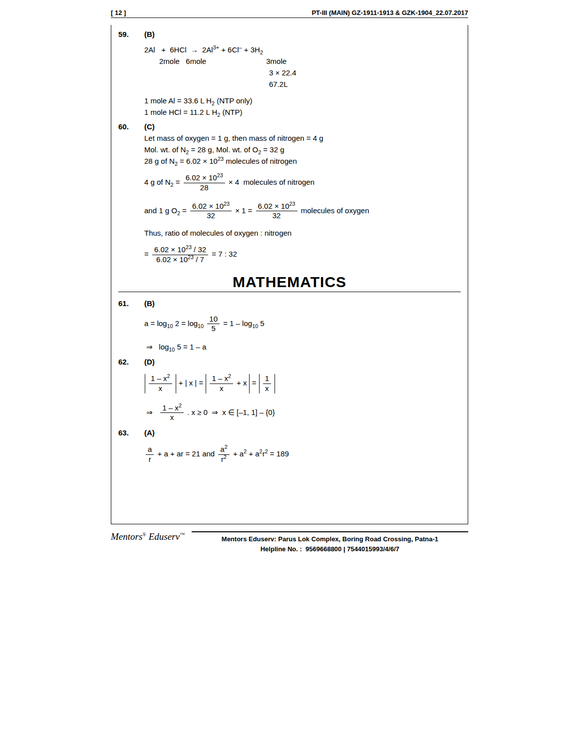[ 12 ]
PT-III (MAIN) GZ-1911-1913 & GZK-1904_22.07.2017
59.
(B)
2Al + 6HCl → 2Al3+ + 6Cl– + 3H2
2mole 6mole 3mole
3 × 22.4
67.2L
1 mole Al = 33.6 L H2 (NTP only)
1 mole HCl = 11.2 L H2 (NTP)
60.
(C)
Let mass of oxygen = 1 g, then mass of nitrogen = 4 g
Mol. wt. of N2 = 28 g, Mol. wt. of O2 = 32 g
28 g of N2 = 6.02 × 1023 molecules of nitrogen
4 g of N2 = 6.02 × 1023 28 × 4 molecules of nitrogen
and 1 g O2 = 6.02 × 1023 32 × 1 = 6.02 × 1023 32 molecules of oxygen
Thus, ratio of molecules of oxygen : nitrogen
= 6.02 × 1023 / 32 6.02 × 1023 / 7 = 7 : 32
MATHEMATICS
61.
(B)
a = log10 2 = log10 10 5 = 1 – log10 5
⇒ log10 5 = 1 – a
62.
(D)
1 – x2 x + | x | = 1 – x2 x + x = 1 x
⇒ 1 – x2 x . x ≥ 0 ⇒ x ∈ [–1, 1] – {0}
63.
(A)
a r + a + ar = 21 and a2 r2 + a2 + a2r2 = 189
Mentors® Eduserv™
Mentors Eduserv: Parus Lok Complex, Boring Road Crossing, Patna-1
Helpline No. : 9569668800 | 7544015993/4/6/7